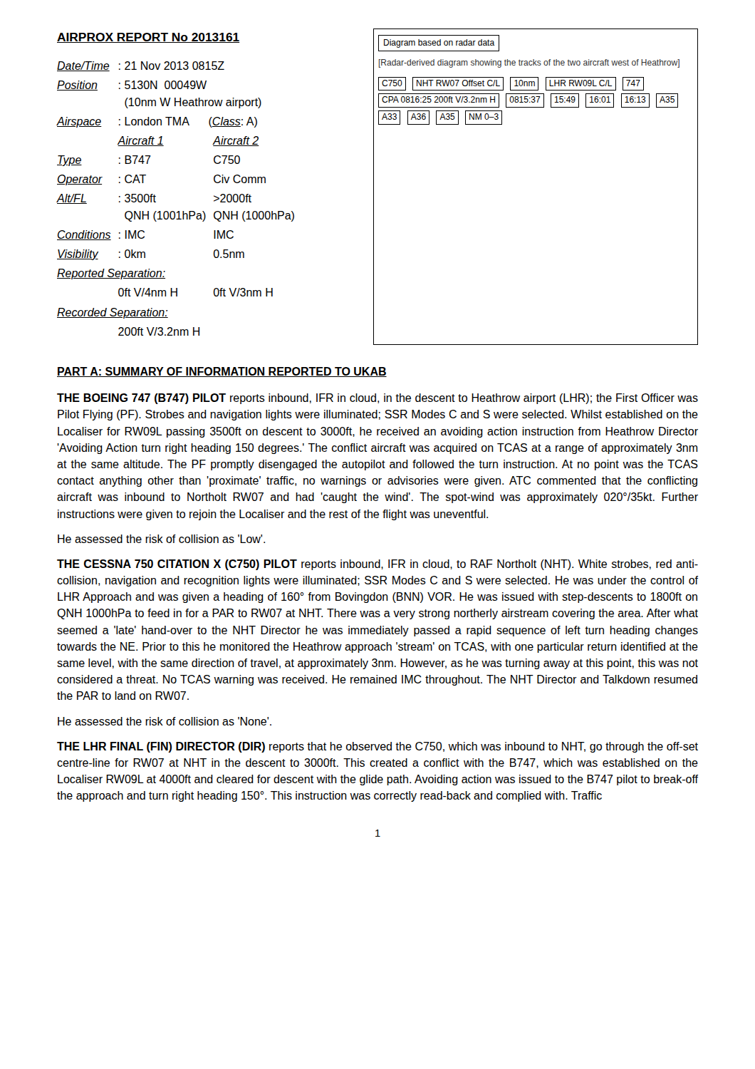AIRPROX REPORT No 2013161
| Date/Time | : 21 Nov 2013 0815Z |
| Position | : 5130N 00049W (10nm W Heathrow airport) |
| Airspace | : London TMA ( Class : A) |
| | Aircraft 1 | Aircraft 2 |
| Type | : B747 | C750 |
| Operator | : CAT | Civ Comm |
| Alt/FL | : 3500ft QNH (1001hPa) | >2000ft QNH (1000hPa) |
| Conditions | : IMC | IMC |
| Visibility | : 0km | 0.5nm |
| Reported Separation: |
| | 0ft V/4nm H | 0ft V/3nm H |
| Recorded Separation: |
| | 200ft V/3.2nm H |
Diagram based on radar data
[Radar-derived diagram showing the tracks of the two aircraft west of Heathrow]
C750 NHT RW07 Offset C/L 10nm LHR RW09L C/L 747 CPA 0816:25 200ft V/3.2nm H 0815:37 15:49 16:01 16:13 A35 A33 A36 A35 NM 0–3
PART A: SUMMARY OF INFORMATION REPORTED TO UKAB
THE BOEING 747 (B747) PILOT reports inbound, IFR in cloud, in the descent to Heathrow airport (LHR); the First Officer was Pilot Flying (PF). Strobes and navigation lights were illuminated; SSR Modes C and S were selected. Whilst established on the Localiser for RW09L passing 3500ft on descent to 3000ft, he received an avoiding action instruction from Heathrow Director 'Avoiding Action turn right heading 150 degrees.' The conflict aircraft was acquired on TCAS at a range of approximately 3nm at the same altitude. The PF promptly disengaged the autopilot and followed the turn instruction. At no point was the TCAS contact anything other than 'proximate' traffic, no warnings or advisories were given. ATC commented that the conflicting aircraft was inbound to Northolt RW07 and had 'caught the wind'. The spot-wind was approximately 020°/35kt. Further instructions were given to rejoin the Localiser and the rest of the flight was uneventful.
He assessed the risk of collision as 'Low'.
THE CESSNA 750 CITATION X (C750) PILOT reports inbound, IFR in cloud, to RAF Northolt (NHT). White strobes, red anti-collision, navigation and recognition lights were illuminated; SSR Modes C and S were selected. He was under the control of LHR Approach and was given a heading of 160° from Bovingdon (BNN) VOR. He was issued with step-descents to 1800ft on QNH 1000hPa to feed in for a PAR to RW07 at NHT. There was a very strong northerly airstream covering the area. After what seemed a 'late' hand-over to the NHT Director he was immediately passed a rapid sequence of left turn heading changes towards the NE. Prior to this he monitored the Heathrow approach 'stream' on TCAS, with one particular return identified at the same level, with the same direction of travel, at approximately 3nm. However, as he was turning away at this point, this was not considered a threat. No TCAS warning was received. He remained IMC throughout. The NHT Director and Talkdown resumed the PAR to land on RW07.
He assessed the risk of collision as 'None'.
THE LHR FINAL (FIN) DIRECTOR (DIR) reports that he observed the C750, which was inbound to NHT, go through the off-set centre-line for RW07 at NHT in the descent to 3000ft. This created a conflict with the B747, which was established on the Localiser RW09L at 4000ft and cleared for descent with the glide path. Avoiding action was issued to the B747 pilot to break-off the approach and turn right heading 150°. This instruction was correctly read-back and complied with. Traffic
1